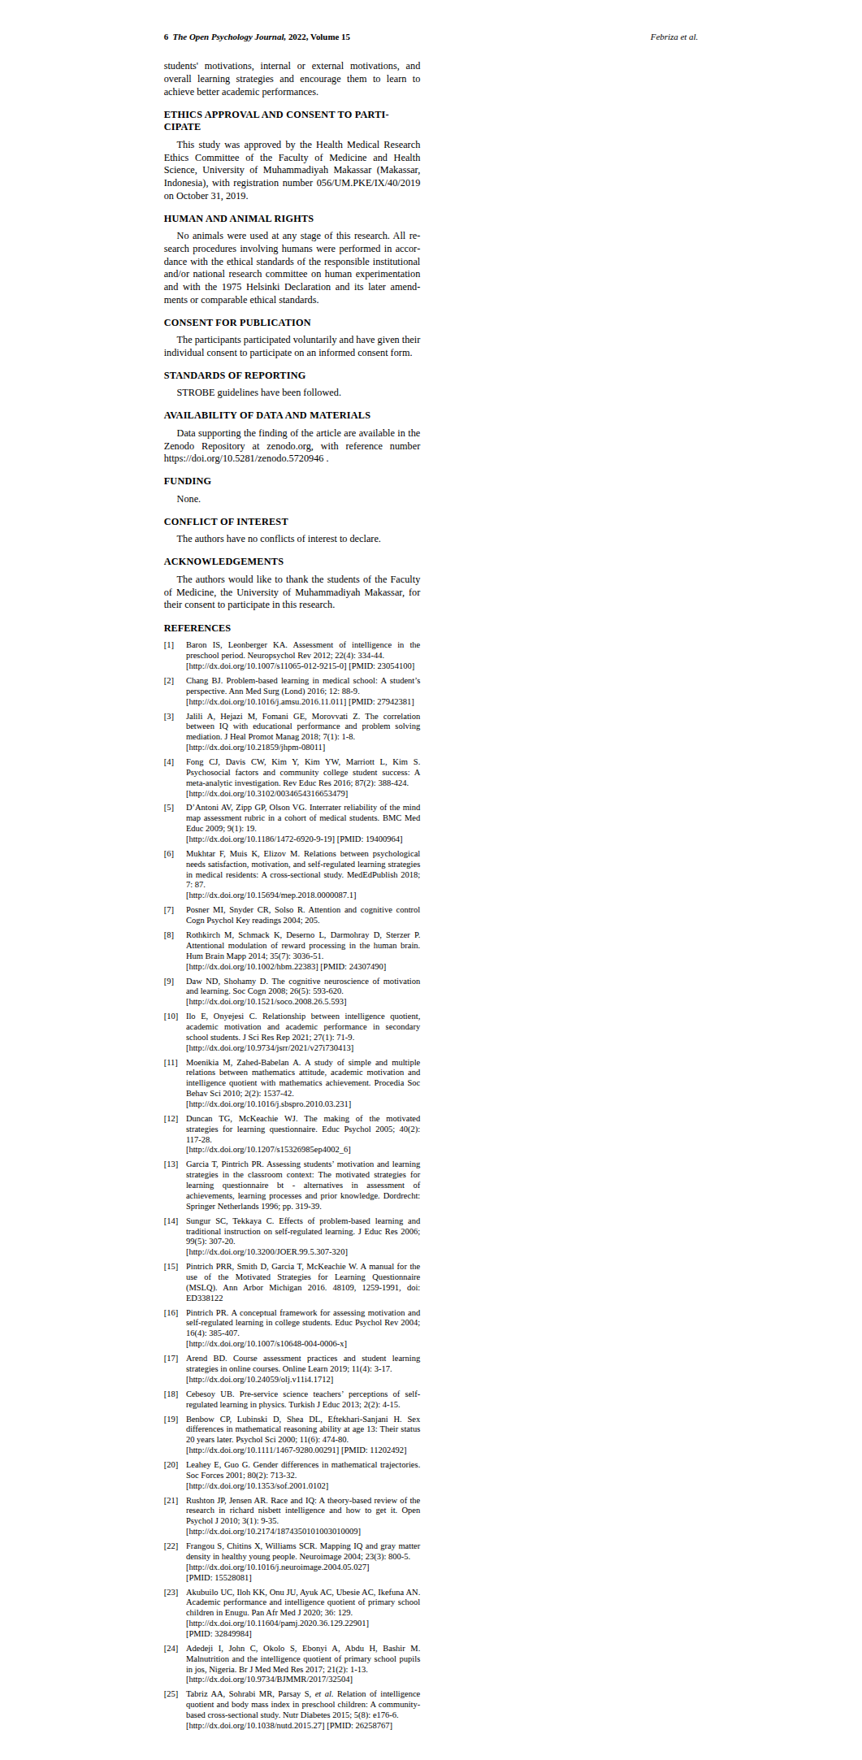6 The Open Psychology Journal, 2022, Volume 15
Febriza et al.
students' motivations, internal or external motivations, and overall learning strategies and encourage them to learn to achieve better academic performances.
Ethics Approval and Consent to Parti-cipate
This study was approved by the Health Medical Research Ethics Committee of the Faculty of Medicine and Health Science, University of Muhammadiyah Makassar (Makassar, Indonesia), with registration number 056/UM.PKE/IX/40/2019 on October 31, 2019.
Human and Animal Rights
No animals were used at any stage of this research. All research procedures involving humans were performed in accordance with the ethical standards of the responsible institutional and/or national research committee on human experimentation and with the 1975 Helsinki Declaration and its later amendments or comparable ethical standards.
Consent for Publication
The participants participated voluntarily and have given their individual consent to participate on an informed consent form.
Standards of Reporting
STROBE guidelines have been followed.
Availability of Data and Materials
Data supporting the finding of the article are available in the Zenodo Repository at zenodo.org, with reference number https://doi.org/10.5281/zenodo.5720946 .
Funding
None.
Conflict of Interest
The authors have no conflicts of interest to declare.
Acknowledgements
The authors would like to thank the students of the Faculty of Medicine, the University of Muhammadiyah Makassar, for their consent to participate in this research.
References
Baron IS, Leonberger KA. Assessment of intelligence in the preschool period. Neuropsychol Rev 2012; 22(4): 334-44. [http://dx.doi.org/10.1007/s11065-012-9215-0] [PMID: 23054100]
Chang BJ. Problem-based learning in medical school: A student’s perspective. Ann Med Surg (Lond) 2016; 12: 88-9. [http://dx.doi.org/10.1016/j.amsu.2016.11.011] [PMID: 27942381]
Jalili A, Hejazi M, Fomani GE, Morovvati Z. The correlation between IQ with educational performance and problem solving mediation. J Heal Promot Manag 2018; 7(1): 1-8. [http://dx.doi.org/10.21859/jhpm-08011]
Fong CJ, Davis CW, Kim Y, Kim YW, Marriott L, Kim S. Psychosocial factors and community college student success: A meta-analytic investigation. Rev Educ Res 2016; 87(2): 388-424. [http://dx.doi.org/10.3102/0034654316653479]
D’Antoni AV, Zipp GP, Olson VG. Interrater reliability of the mind map assessment rubric in a cohort of medical students. BMC Med Educ 2009; 9(1): 19. [http://dx.doi.org/10.1186/1472-6920-9-19] [PMID: 19400964]
Mukhtar F, Muis K, Elizov M. Relations between psychological needs satisfaction, motivation, and self-regulated learning strategies in medical residents: A cross-sectional study. MedEdPublish 2018; 7: 87. [http://dx.doi.org/10.15694/mep.2018.0000087.1]
Posner MI, Snyder CR, Solso R. Attention and cognitive control Cogn Psychol Key readings 2004; 205.
Rothkirch M, Schmack K, Deserno L, Darmohray D, Sterzer P. Attentional modulation of reward processing in the human brain. Hum Brain Mapp 2014; 35(7): 3036-51. [http://dx.doi.org/10.1002/hbm.22383] [PMID: 24307490]
Daw ND, Shohamy D. The cognitive neuroscience of motivation and learning. Soc Cogn 2008; 26(5): 593-620. [http://dx.doi.org/10.1521/soco.2008.26.5.593]
Ilo E, Onyejesi C. Relationship between intelligence quotient, academic motivation and academic performance in secondary school students. J Sci Res Rep 2021; 27(1): 71-9. [http://dx.doi.org/10.9734/jsrr/2021/v27i730413]
Moenikia M, Zahed-Babelan A. A study of simple and multiple relations between mathematics attitude, academic motivation and intelligence quotient with mathematics achievement. Procedia Soc Behav Sci 2010; 2(2): 1537-42. [http://dx.doi.org/10.1016/j.sbspro.2010.03.231]
Duncan TG, McKeachie WJ. The making of the motivated strategies for learning questionnaire. Educ Psychol 2005; 40(2): 117-28. [http://dx.doi.org/10.1207/s15326985ep4002_6]
Garcia T, Pintrich PR. Assessing students’ motivation and learning strategies in the classroom context: The motivated strategies for learning questionnaire bt - alternatives in assessment of achievements, learning processes and prior knowledge. Dordrecht: Springer Netherlands 1996; pp. 319-39.
Sungur SC, Tekkaya C. Effects of problem-based learning and traditional instruction on self-regulated learning. J Educ Res 2006; 99(5): 307-20. [http://dx.doi.org/10.3200/JOER.99.5.307-320]
Pintrich PRR, Smith D, Garcia T, McKeachie W. A manual for the use of the Motivated Strategies for Learning Questionnaire (MSLQ). Ann Arbor Michigan 2016. 48109, 1259-1991, doi: ED338122
Pintrich PR. A conceptual framework for assessing motivation and self-regulated learning in college students. Educ Psychol Rev 2004; 16(4): 385-407. [http://dx.doi.org/10.1007/s10648-004-0006-x]
Arend BD. Course assessment practices and student learning strategies in online courses. Online Learn 2019; 11(4): 3-17. [http://dx.doi.org/10.24059/olj.v11i4.1712]
Cebesoy UB. Pre-service science teachers’ perceptions of self-regulated learning in physics. Turkish J Educ 2013; 2(2): 4-15.
Benbow CP, Lubinski D, Shea DL, Eftekhari-Sanjani H. Sex differences in mathematical reasoning ability at age 13: Their status 20 years later. Psychol Sci 2000; 11(6): 474-80. [http://dx.doi.org/10.1111/1467-9280.00291] [PMID: 11202492]
Leahey E, Guo G. Gender differences in mathematical trajectories. Soc Forces 2001; 80(2): 713-32. [http://dx.doi.org/10.1353/sof.2001.0102]
Rushton JP, Jensen AR. Race and IQ: A theory-based review of the research in richard nisbett intelligence and how to get it. Open Psychol J 2010; 3(1): 9-35. [http://dx.doi.org/10.2174/1874350101003010009]
Frangou S, Chitins X, Williams SCR. Mapping IQ and gray matter density in healthy young people. Neuroimage 2004; 23(3): 800-5. [http://dx.doi.org/10.1016/j.neuroimage.2004.05.027] [PMID: 15528081]
Akubuilo UC, Iloh KK, Onu JU, Ayuk AC, Ubesie AC, Ikefuna AN. Academic performance and intelligence quotient of primary school children in Enugu. Pan Afr Med J 2020; 36: 129. [http://dx.doi.org/10.11604/pamj.2020.36.129.22901] [PMID: 32849984]
Adedeji I, John C, Okolo S, Ebonyi A, Abdu H, Bashir M. Malnutrition and the intelligence quotient of primary school pupils in jos, Nigeria. Br J Med Med Res 2017; 21(2): 1-13. [http://dx.doi.org/10.9734/BJMMR/2017/32504]
Tabriz AA, Sohrabi MR, Parsay S, et al. Relation of intelligence quotient and body mass index in preschool children: A community-based cross-sectional study. Nutr Diabetes 2015; 5(8): e176-6. [http://dx.doi.org/10.1038/nutd.2015.27] [PMID: 26258767]